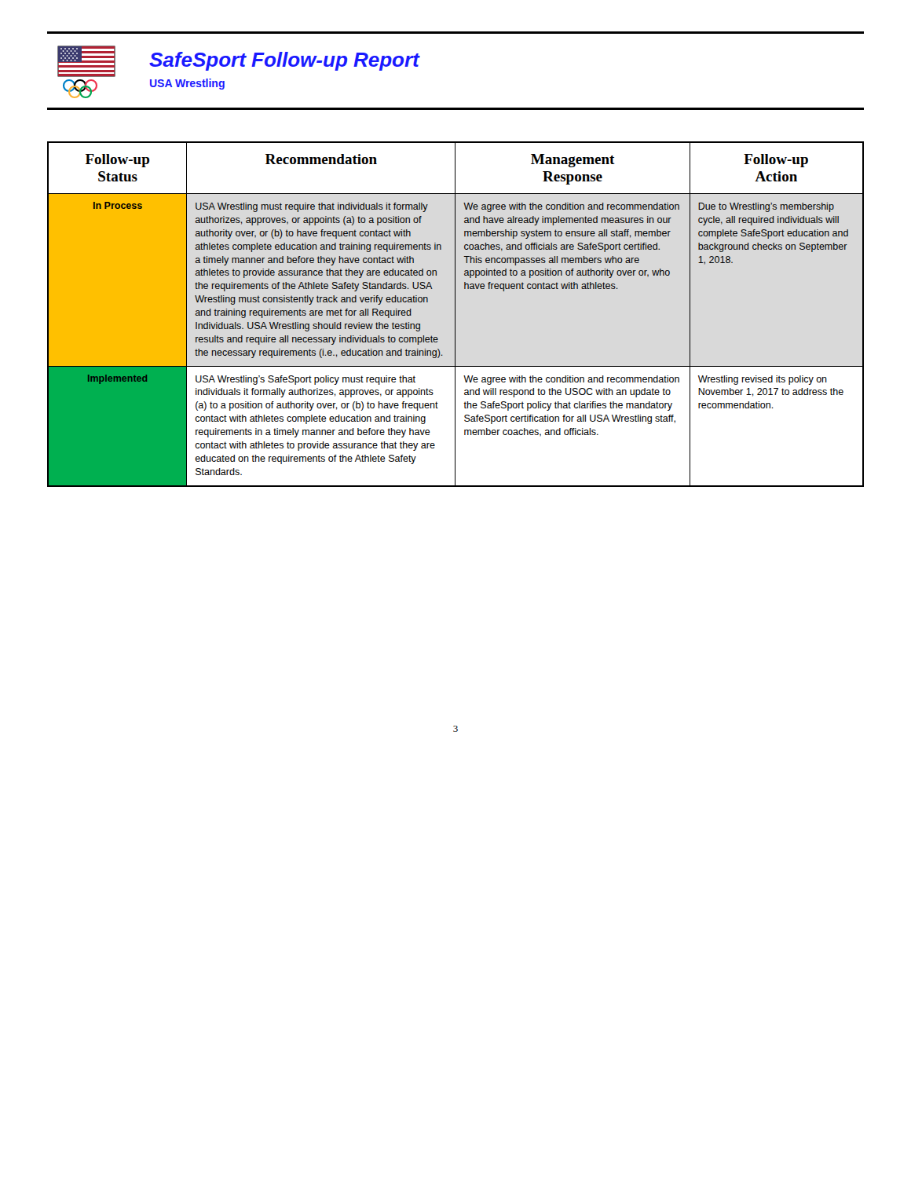SafeSport Follow-up Report
USA Wrestling
| Follow-up Status | Recommendation | Management Response | Follow-up Action |
| --- | --- | --- | --- |
| In Process | USA Wrestling must require that individuals it formally authorizes, approves, or appoints (a) to a position of authority over, or (b) to have frequent contact with athletes complete education and training requirements in a timely manner and before they have contact with athletes to provide assurance that they are educated on the requirements of the Athlete Safety Standards. USA Wrestling must consistently track and verify education and training requirements are met for all Required Individuals. USA Wrestling should review the testing results and require all necessary individuals to complete the necessary requirements (i.e., education and training). | We agree with the condition and recommendation and have already implemented measures in our membership system to ensure all staff, member coaches, and officials are SafeSport certified. This encompasses all members who are appointed to a position of authority over or, who have frequent contact with athletes. | Due to Wrestling’s membership cycle, all required individuals will complete SafeSport education and background checks on September 1, 2018. |
| Implemented | USA Wrestling’s SafeSport policy must require that individuals it formally authorizes, approves, or appoints (a) to a position of authority over, or (b) to have frequent contact with athletes complete education and training requirements in a timely manner and before they have contact with athletes to provide assurance that they are educated on the requirements of the Athlete Safety Standards. | We agree with the condition and recommendation and will respond to the USOC with an update to the SafeSport policy that clarifies the mandatory SafeSport certification for all USA Wrestling staff, member coaches, and officials. | Wrestling revised its policy on November 1, 2017 to address the recommendation. |
3